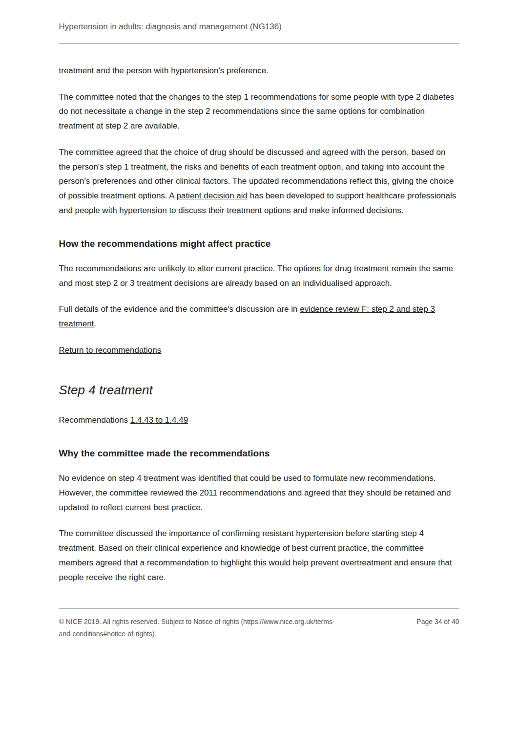Hypertension in adults: diagnosis and management (NG136)
treatment and the person with hypertension's preference.
The committee noted that the changes to the step 1 recommendations for some people with type 2 diabetes do not necessitate a change in the step 2 recommendations since the same options for combination treatment at step 2 are available.
The committee agreed that the choice of drug should be discussed and agreed with the person, based on the person's step 1 treatment, the risks and benefits of each treatment option, and taking into account the person's preferences and other clinical factors. The updated recommendations reflect this, giving the choice of possible treatment options. A patient decision aid has been developed to support healthcare professionals and people with hypertension to discuss their treatment options and make informed decisions.
How the recommendations might affect practice
The recommendations are unlikely to alter current practice. The options for drug treatment remain the same and most step 2 or 3 treatment decisions are already based on an individualised approach.
Full details of the evidence and the committee's discussion are in evidence review F: step 2 and step 3 treatment.
Return to recommendations
Step 4 treatment
Recommendations 1.4.43 to 1.4.49
Why the committee made the recommendations
No evidence on step 4 treatment was identified that could be used to formulate new recommendations. However, the committee reviewed the 2011 recommendations and agreed that they should be retained and updated to reflect current best practice.
The committee discussed the importance of confirming resistant hypertension before starting step 4 treatment. Based on their clinical experience and knowledge of best current practice, the committee members agreed that a recommendation to highlight this would help prevent overtreatment and ensure that people receive the right care.
© NICE 2019. All rights reserved. Subject to Notice of rights (https://www.nice.org.uk/terms-and-conditions#notice-of-rights).
Page 34 of 40